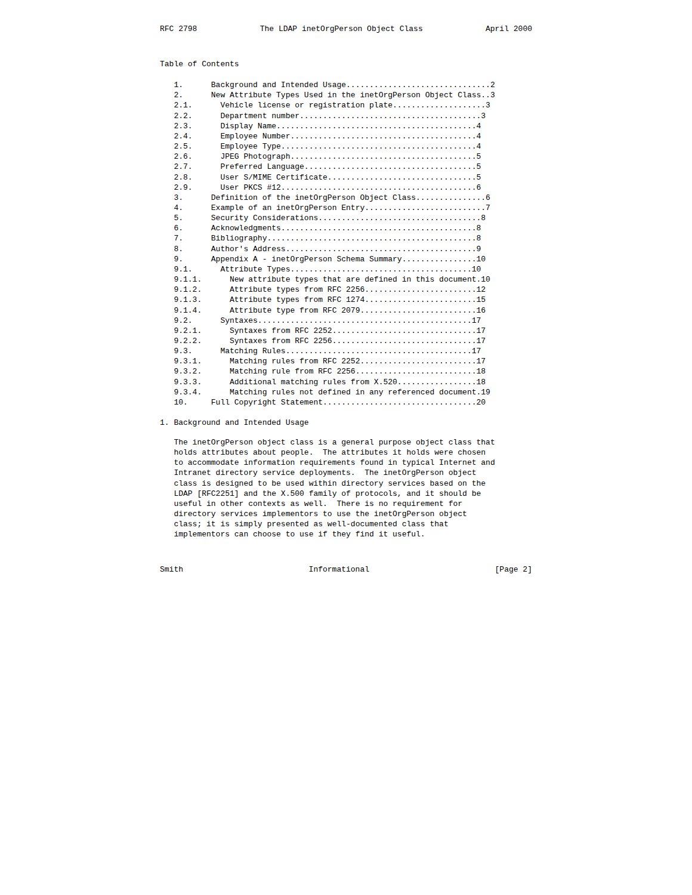RFC 2798 The LDAP inetOrgPerson Object Class April 2000
Table of Contents
   1.      Background and Intended Usage...............................2
   2.      New Attribute Types Used in the inetOrgPerson Object Class..3
   2.1.      Vehicle license or registration plate....................3
   2.2.      Department number.......................................3
   2.3.      Display Name...........................................4
   2.4.      Employee Number........................................4
   2.5.      Employee Type..........................................4
   2.6.      JPEG Photograph........................................5
   2.7.      Preferred Language.....................................5
   2.8.      User S/MIME Certificate................................5
   2.9.      User PKCS #12..........................................6
   3.      Definition of the inetOrgPerson Object Class...............6
   4.      Example of an inetOrgPerson Entry..........................7
   5.      Security Considerations...................................8
   6.      Acknowledgments..........................................8
   7.      Bibliography.............................................8
   8.      Author's Address.........................................9
   9.      Appendix A - inetOrgPerson Schema Summary................10
   9.1.      Attribute Types.......................................10
   9.1.1.      New attribute types that are defined in this document.10
   9.1.2.      Attribute types from RFC 2256........................12
   9.1.3.      Attribute types from RFC 1274........................15
   9.1.4.      Attribute type from RFC 2079.........................16
   9.2.      Syntaxes..............................................17
   9.2.1.      Syntaxes from RFC 2252...............................17
   9.2.2.      Syntaxes from RFC 2256...............................17
   9.3.      Matching Rules........................................17
   9.3.1.      Matching rules from RFC 2252.........................17
   9.3.2.      Matching rule from RFC 2256..........................18
   9.3.3.      Additional matching rules from X.520.................18
   9.3.4.      Matching rules not defined in any referenced document.19
   10.     Full Copyright Statement.................................20
1. Background and Intended Usage
   The inetOrgPerson object class is a general purpose object class that
   holds attributes about people.  The attributes it holds were chosen
   to accommodate information requirements found in typical Internet and
   Intranet directory service deployments.  The inetOrgPerson object
   class is designed to be used within directory services based on the
   LDAP [RFC2251] and the X.500 family of protocols, and it should be
   useful in other contexts as well.  There is no requirement for
   directory services implementors to use the inetOrgPerson object
   class; it is simply presented as well-documented class that
   implementors can choose to use if they find it useful.
Smith Informational [Page 2]